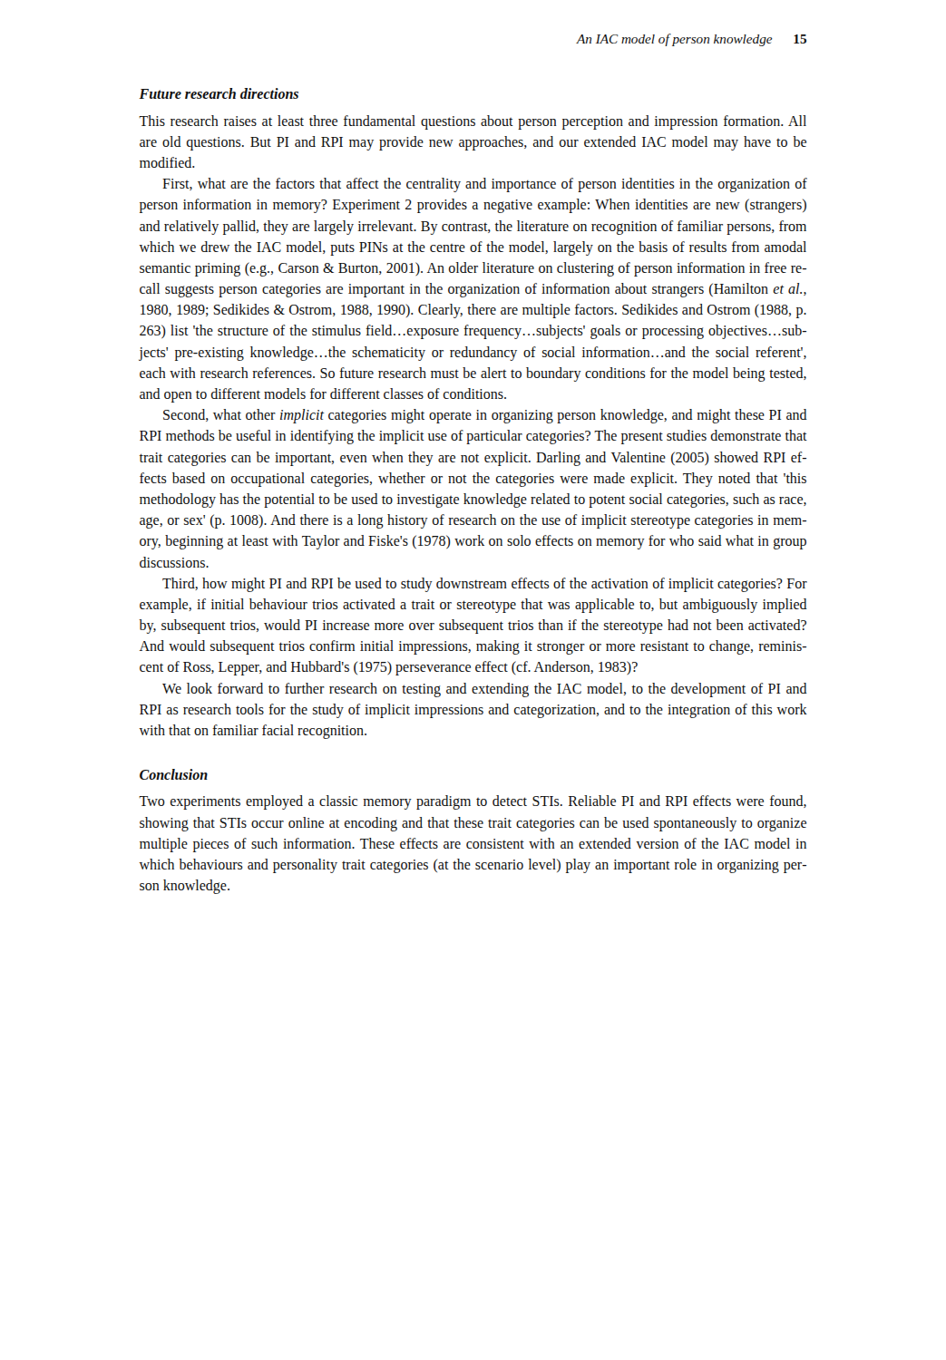An IAC model of person knowledge 15
Future research directions
This research raises at least three fundamental questions about person perception and impression formation. All are old questions. But PI and RPI may provide new approaches, and our extended IAC model may have to be modified.
First, what are the factors that affect the centrality and importance of person identities in the organization of person information in memory? Experiment 2 provides a negative example: When identities are new (strangers) and relatively pallid, they are largely irrelevant. By contrast, the literature on recognition of familiar persons, from which we drew the IAC model, puts PINs at the centre of the model, largely on the basis of results from amodal semantic priming (e.g., Carson & Burton, 2001). An older literature on clustering of person information in free recall suggests person categories are important in the organization of information about strangers (Hamilton et al., 1980, 1989; Sedikides & Ostrom, 1988, 1990). Clearly, there are multiple factors. Sedikides and Ostrom (1988, p. 263) list 'the structure of the stimulus field…exposure frequency…subjects' goals or processing objectives…subjects' pre-existing knowledge…the schematicity or redundancy of social information…and the social referent', each with research references. So future research must be alert to boundary conditions for the model being tested, and open to different models for different classes of conditions.
Second, what other implicit categories might operate in organizing person knowledge, and might these PI and RPI methods be useful in identifying the implicit use of particular categories? The present studies demonstrate that trait categories can be important, even when they are not explicit. Darling and Valentine (2005) showed RPI effects based on occupational categories, whether or not the categories were made explicit. They noted that 'this methodology has the potential to be used to investigate knowledge related to potent social categories, such as race, age, or sex' (p. 1008). And there is a long history of research on the use of implicit stereotype categories in memory, beginning at least with Taylor and Fiske's (1978) work on solo effects on memory for who said what in group discussions.
Third, how might PI and RPI be used to study downstream effects of the activation of implicit categories? For example, if initial behaviour trios activated a trait or stereotype that was applicable to, but ambiguously implied by, subsequent trios, would PI increase more over subsequent trios than if the stereotype had not been activated? And would subsequent trios confirm initial impressions, making it stronger or more resistant to change, reminiscent of Ross, Lepper, and Hubbard's (1975) perseverance effect (cf. Anderson, 1983)?
We look forward to further research on testing and extending the IAC model, to the development of PI and RPI as research tools for the study of implicit impressions and categorization, and to the integration of this work with that on familiar facial recognition.
Conclusion
Two experiments employed a classic memory paradigm to detect STIs. Reliable PI and RPI effects were found, showing that STIs occur online at encoding and that these trait categories can be used spontaneously to organize multiple pieces of such information. These effects are consistent with an extended version of the IAC model in which behaviours and personality trait categories (at the scenario level) play an important role in organizing person knowledge.